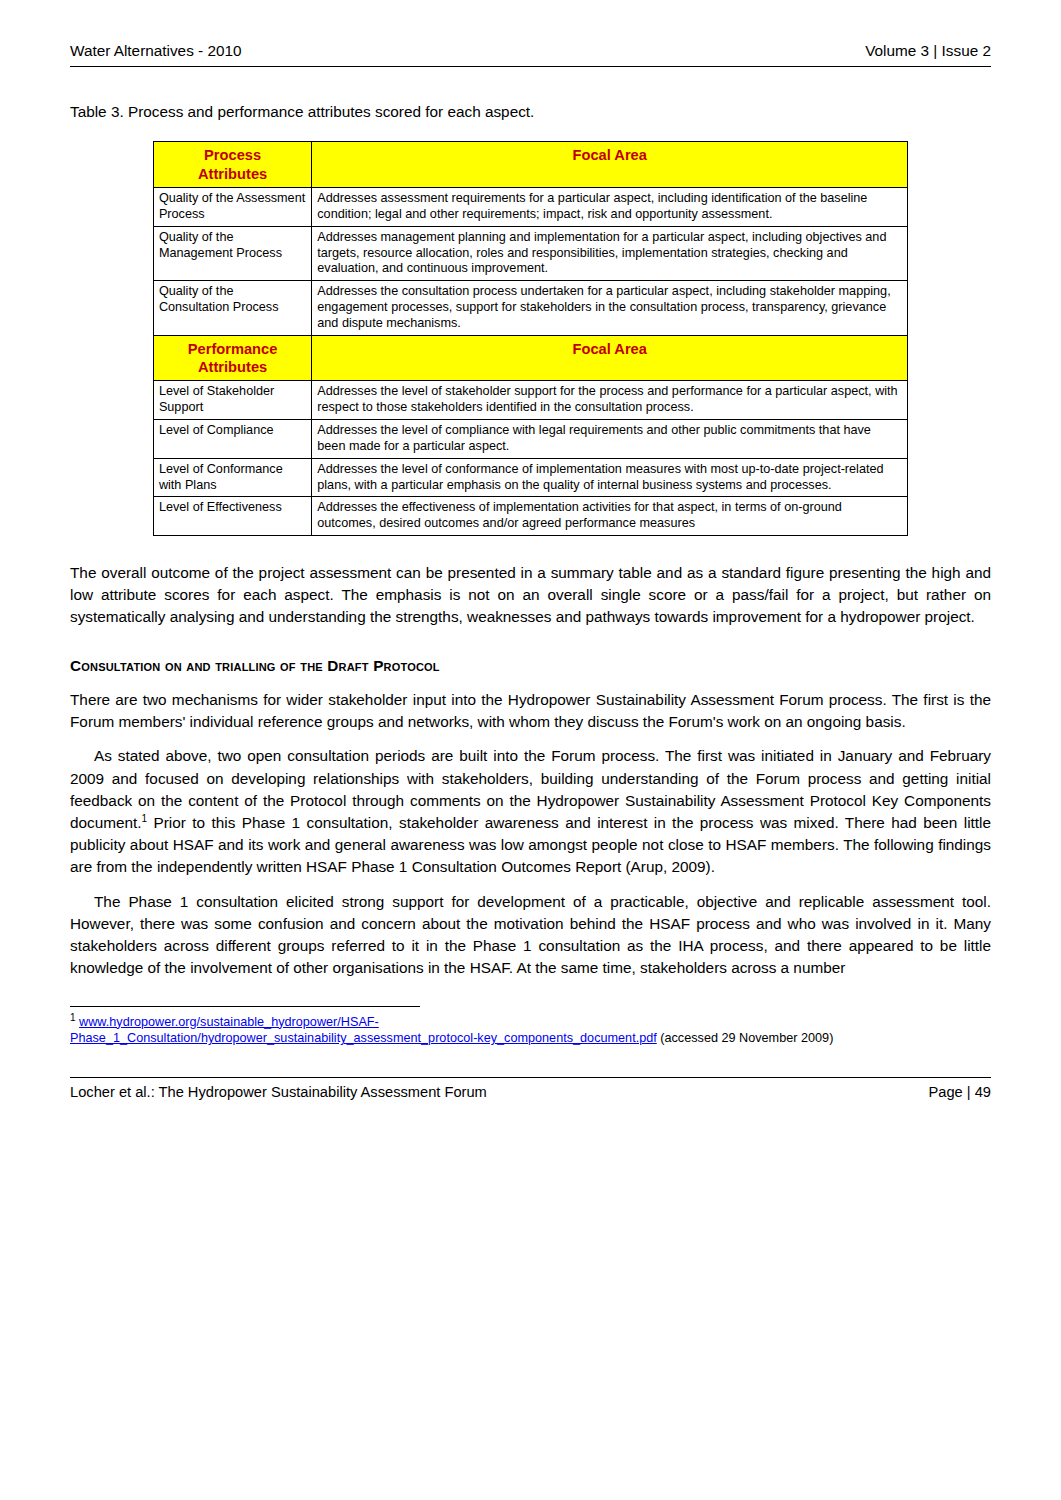Water Alternatives - 2010 Volume 3 | Issue 2
Table 3. Process and performance attributes scored for each aspect.
| Process Attributes | Focal Area |
| Quality of the Assessment Process | Addresses assessment requirements for a particular aspect, including identification of the baseline condition; legal and other requirements; impact, risk and opportunity assessment. |
| Quality of the Management Process | Addresses management planning and implementation for a particular aspect, including objectives and targets, resource allocation, roles and responsibilities, implementation strategies, checking and evaluation, and continuous improvement. |
| Quality of the Consultation Process | Addresses the consultation process undertaken for a particular aspect, including stakeholder mapping, engagement processes, support for stakeholders in the consultation process, transparency, grievance and dispute mechanisms. |
| Performance Attributes | Focal Area |
| Level of Stakeholder Support | Addresses the level of stakeholder support for the process and performance for a particular aspect, with respect to those stakeholders identified in the consultation process. |
| Level of Compliance | Addresses the level of compliance with legal requirements and other public commitments that have been made for a particular aspect. |
| Level of Conformance with Plans | Addresses the level of conformance of implementation measures with most up-to-date project-related plans, with a particular emphasis on the quality of internal business systems and processes. |
| Level of Effectiveness | Addresses the effectiveness of implementation activities for that aspect, in terms of on-ground outcomes, desired outcomes and/or agreed performance measures |
The overall outcome of the project assessment can be presented in a summary table and as a standard figure presenting the high and low attribute scores for each aspect. The emphasis is not on an overall single score or a pass/fail for a project, but rather on systematically analysing and understanding the strengths, weaknesses and pathways towards improvement for a hydropower project.
Consultation on and trialling of the Draft Protocol
There are two mechanisms for wider stakeholder input into the Hydropower Sustainability Assessment Forum process. The first is the Forum members' individual reference groups and networks, with whom they discuss the Forum's work on an ongoing basis.
As stated above, two open consultation periods are built into the Forum process. The first was initiated in January and February 2009 and focused on developing relationships with stakeholders, building understanding of the Forum process and getting initial feedback on the content of the Protocol through comments on the Hydropower Sustainability Assessment Protocol Key Components document.1 Prior to this Phase 1 consultation, stakeholder awareness and interest in the process was mixed. There had been little publicity about HSAF and its work and general awareness was low amongst people not close to HSAF members. The following findings are from the independently written HSAF Phase 1 Consultation Outcomes Report (Arup, 2009).
The Phase 1 consultation elicited strong support for development of a practicable, objective and replicable assessment tool. However, there was some confusion and concern about the motivation behind the HSAF process and who was involved in it. Many stakeholders across different groups referred to it in the Phase 1 consultation as the IHA process, and there appeared to be little knowledge of the involvement of other organisations in the HSAF. At the same time, stakeholders across a number
1 www.hydropower.org/sustainable_hydropower/HSAF-
Phase_1_Consultation/hydropower_sustainability_assessment_protocol-key_components_document.pdf (accessed 29 November 2009)
Locher et al.: The Hydropower Sustainability Assessment Forum Page | 49